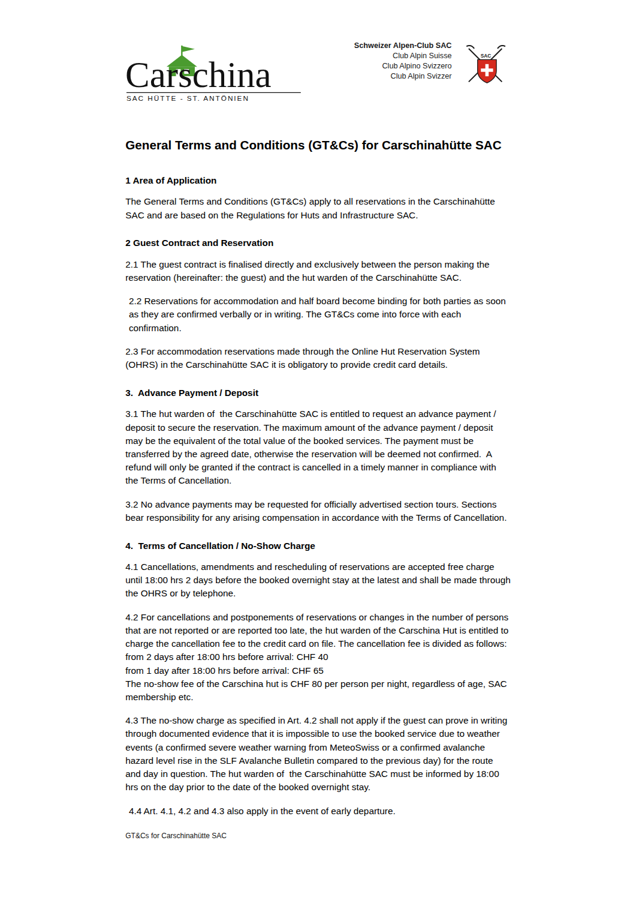Carschina SAC HÜTTE - ST. ANTÖNIEN
Schweizer Alpen-Club SAC
Club Alpin Suisse
Club Alpino Svizzero
Club Alpin Svizzer
SAC
General Terms and Conditions (GT&Cs) for Carschinahütte SAC
1 Area of Application
The General Terms and Conditions (GT&Cs) apply to all reservations in the Carschinahütte SAC and are based on the Regulations for Huts and Infrastructure SAC.
2 Guest Contract and Reservation
2.1 The guest contract is finalised directly and exclusively between the person making the reservation (hereinafter: the guest) and the hut warden of the Carschinahütte SAC.
2.2 Reservations for accommodation and half board become binding for both parties as soon as they are confirmed verbally or in writing. The GT&Cs come into force with each confirmation.
2.3 For accommodation reservations made through the Online Hut Reservation System (OHRS) in the Carschinahütte SAC it is obligatory to provide credit card details.
3. Advance Payment / Deposit
3.1 The hut warden of the Carschinahütte SAC is entitled to request an advance payment / deposit to secure the reservation. The maximum amount of the advance payment / deposit may be the equivalent of the total value of the booked services. The payment must be transferred by the agreed date, otherwise the reservation will be deemed not confirmed. A refund will only be granted if the contract is cancelled in a timely manner in compliance with the Terms of Cancellation.
3.2 No advance payments may be requested for officially advertised section tours. Sections bear responsibility for any arising compensation in accordance with the Terms of Cancellation.
4. Terms of Cancellation / No-Show Charge
4.1 Cancellations, amendments and rescheduling of reservations are accepted free charge until 18:00 hrs 2 days before the booked overnight stay at the latest and shall be made through the OHRS or by telephone.
4.2 For cancellations and postponements of reservations or changes in the number of persons that are not reported or are reported too late, the hut warden of the Carschina Hut is entitled to charge the cancellation fee to the credit card on file. The cancellation fee is divided as follows:
from 2 days after 18:00 hrs before arrival: CHF 40
from 1 day after 18:00 hrs before arrival: CHF 65
The no-show fee of the Carschina hut is CHF 80 per person per night, regardless of age, SAC membership etc.
4.3 The no-show charge as specified in Art. 4.2 shall not apply if the guest can prove in writing through documented evidence that it is impossible to use the booked service due to weather events (a confirmed severe weather warning from MeteoSwiss or a confirmed avalanche hazard level rise in the SLF Avalanche Bulletin compared to the previous day) for the route and day in question. The hut warden of the Carschinahütte SAC must be informed by 18:00 hrs on the day prior to the date of the booked overnight stay.
4.4 Art. 4.1, 4.2 and 4.3 also apply in the event of early departure.
GT&Cs for Carschinahütte SAC